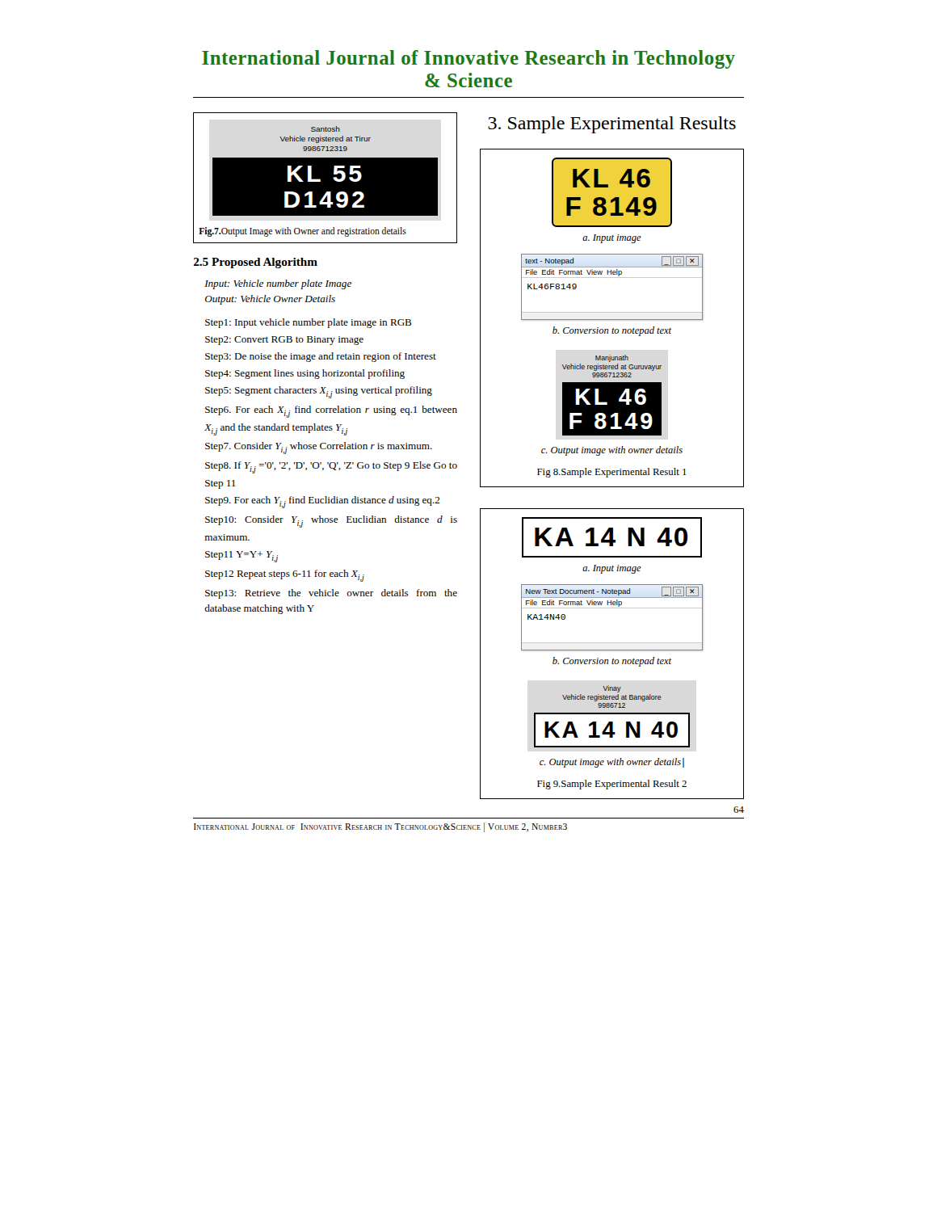International Journal of Innovative Research in Technology & Science
Santosh
Vehicle registered at Tirur
9986712319
KL 55
D1492
Fig.7. Output Image with Owner and registration details
2.5 Proposed Algorithm
Input: Vehicle number plate Image
Output: Vehicle Owner Details
Step1: Input vehicle number plate image in RGB
Step2: Convert RGB to Binary image
Step3: De noise the image and retain region of Interest
Step4: Segment lines using horizontal profiling
Step5: Segment characters Xi,j using vertical profiling
Step6. For each Xi,j find correlation r using eq.1 between Xi,j and the standard templates Yi,j
Step7. Consider Yi,j whose Correlation r is maximum.
Step8. If Yi,j ='0', '2', 'D', 'O', 'Q', 'Z' Go to Step 9 Else Go to Step 11
Step9. For each Yi,j find Euclidian distance d using eq.2
Step10: Consider Yi,j whose Euclidian distance d is maximum.
Step11 Y=Y+ Yi,j
Step12 Repeat steps 6-11 for each Xi,j
Step13: Retrieve the vehicle owner details from the database matching with Y
3. Sample Experimental Results
KL 46
F 8149
a. Input image
text - Notepad _□✕
File Edit Format View Help
KL46F8149
b. Conversion to notepad text
Manjunath
Vehicle registered at Guruvayur
9986712362
KL 46
F 8149
c. Output image with owner details
Fig 8.Sample Experimental Result 1
KA 14 N 40
a. Input image
New Text Document - Notepad _□✕
File Edit Format View Help
KA14N40
b. Conversion to notepad text
Vinay
Vehicle registered at Bangalore
9986712
KA 14 N 40
c. Output image with owner details
Fig 9.Sample Experimental Result 2
64
International Journal of Innovative Research in Technology&Science | Volume 2, Number3